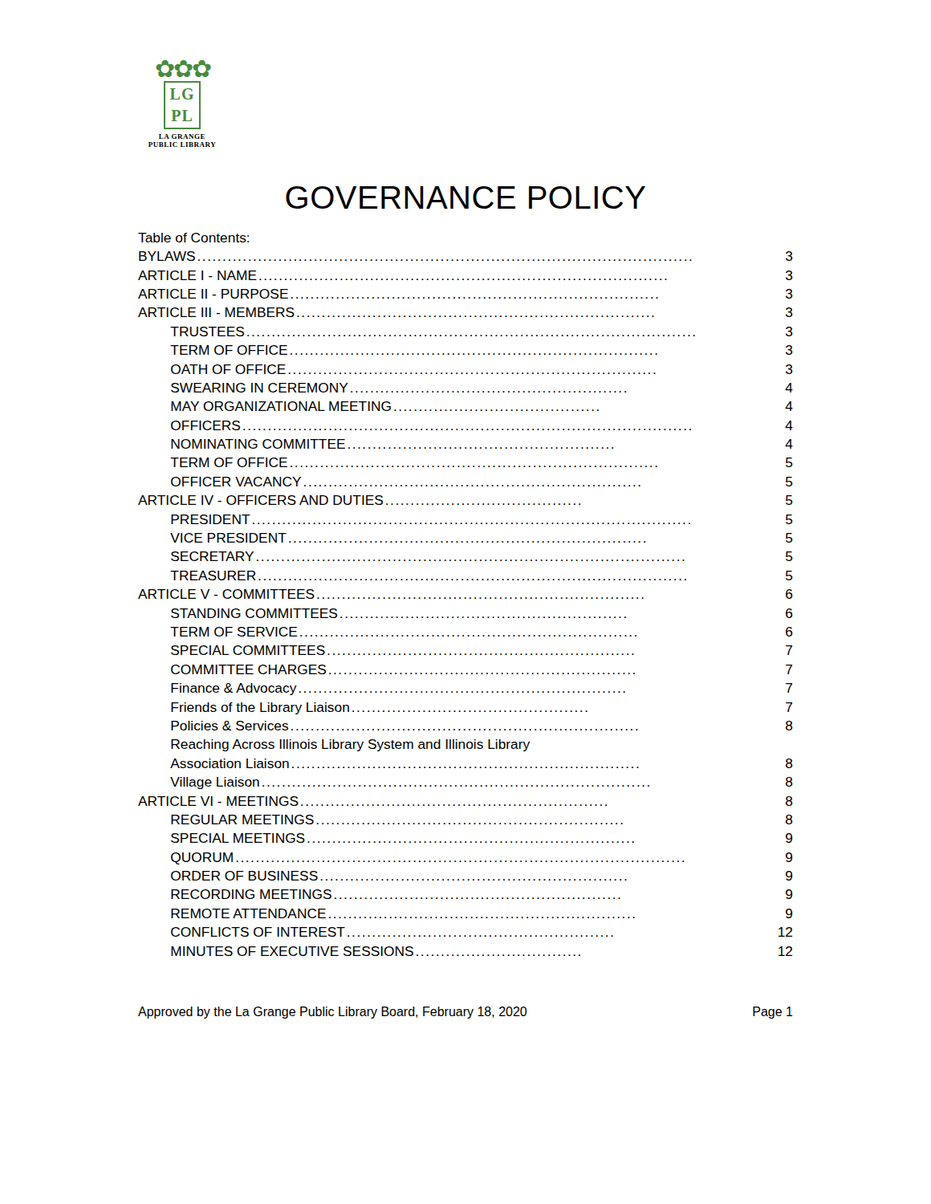✿✿✿
LG
PL
LA GRANGE
PUBLIC LIBRARY
GOVERNANCE POLICY
Table of Contents:
BYLAWS.................................................................................................. 3
ARTICLE I - NAME................................................................................. 3
ARTICLE II - PURPOSE......................................................................... 3
ARTICLE III - MEMBERS....................................................................... 3
TRUSTEES......................................................................................... 3
TERM OF OFFICE......................................................................... 3
OATH OF OFFICE......................................................................... 3
SWEARING IN CEREMONY....................................................... 4
MAY ORGANIZATIONAL MEETING......................................... 4
OFFICERS......................................................................................... 4
NOMINATING COMMITTEE..................................................... 4
TERM OF OFFICE......................................................................... 5
OFFICER VACANCY................................................................... 5
ARTICLE IV - OFFICERS AND DUTIES....................................... 5
PRESIDENT....................................................................................... 5
VICE PRESIDENT....................................................................... 5
SECRETARY..................................................................................... 5
TREASURER..................................................................................... 5
ARTICLE V - COMMITTEES................................................................. 6
STANDING COMMITTEES......................................................... 6
TERM OF SERVICE................................................................... 6
SPECIAL COMMITTEES............................................................. 7
COMMITTEE CHARGES............................................................. 7
Finance & Advocacy................................................................. 7
Friends of the Library Liaison............................................... 7
Policies & Services..................................................................... 8
Reaching Across Illinois Library System and Illinois Library Association Liaison..................................................................... 8
Village Liaison............................................................................. 8
ARTICLE VI - MEETINGS............................................................. 8
REGULAR MEETINGS............................................................. 8
SPECIAL MEETINGS................................................................. 9
QUORUM......................................................................................... 9
ORDER OF BUSINESS............................................................. 9
RECORDING MEETINGS......................................................... 9
REMOTE ATTENDANCE............................................................. 9
CONFLICTS OF INTEREST..................................................... 12
MINUTES OF EXECUTIVE SESSIONS................................. 12
Approved by the La Grange Public Library Board, February 18, 2020 Page 1